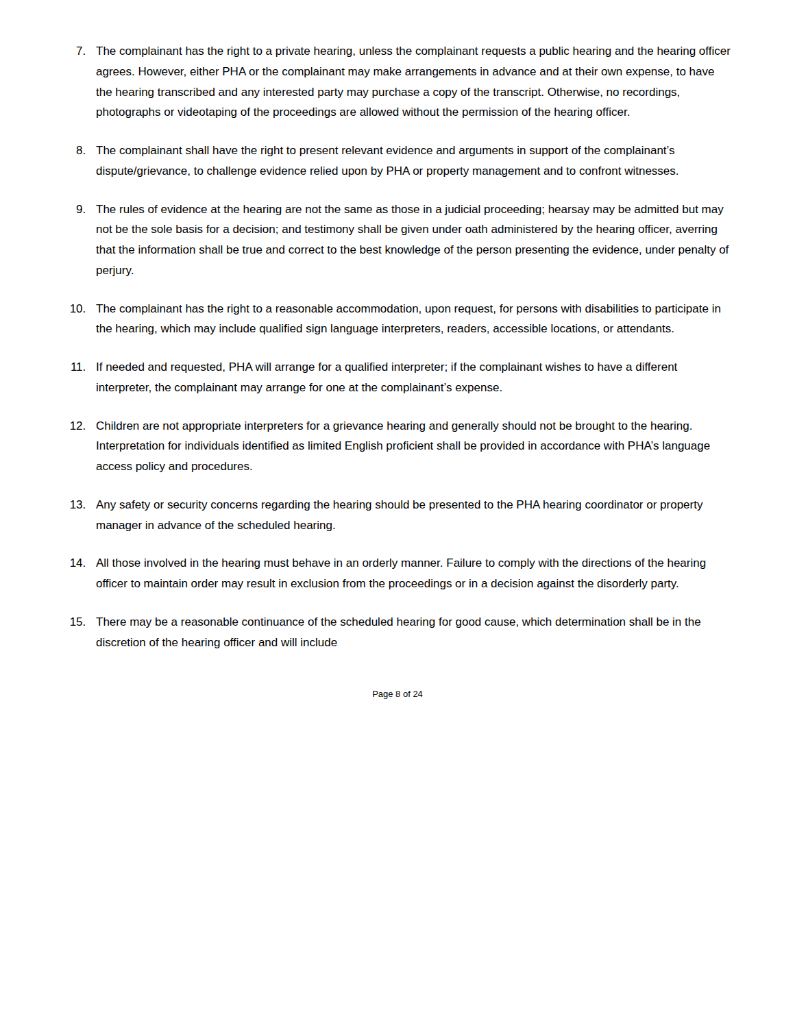The complainant has the right to a private hearing, unless the complainant requests a public hearing and the hearing officer agrees. However, either PHA or the complainant may make arrangements in advance and at their own expense, to have the hearing transcribed and any interested party may purchase a copy of the transcript. Otherwise, no recordings, photographs or videotaping of the proceedings are allowed without the permission of the hearing officer.
The complainant shall have the right to present relevant evidence and arguments in support of the complainant’s dispute/grievance, to challenge evidence relied upon by PHA or property management and to confront witnesses.
The rules of evidence at the hearing are not the same as those in a judicial proceeding; hearsay may be admitted but may not be the sole basis for a decision; and testimony shall be given under oath administered by the hearing officer, averring that the information shall be true and correct to the best knowledge of the person presenting the evidence, under penalty of perjury.
The complainant has the right to a reasonable accommodation, upon request, for persons with disabilities to participate in the hearing, which may include qualified sign language interpreters, readers, accessible locations, or attendants.
If needed and requested, PHA will arrange for a qualified interpreter; if the complainant wishes to have a different interpreter, the complainant may arrange for one at the complainant’s expense.
Children are not appropriate interpreters for a grievance hearing and generally should not be brought to the hearing. Interpretation for individuals identified as limited English proficient shall be provided in accordance with PHA’s language access policy and procedures.
Any safety or security concerns regarding the hearing should be presented to the PHA hearing coordinator or property manager in advance of the scheduled hearing.
All those involved in the hearing must behave in an orderly manner. Failure to comply with the directions of the hearing officer to maintain order may result in exclusion from the proceedings or in a decision against the disorderly party.
There may be a reasonable continuance of the scheduled hearing for good cause, which determination shall be in the discretion of the hearing officer and will include
Page 8 of 24